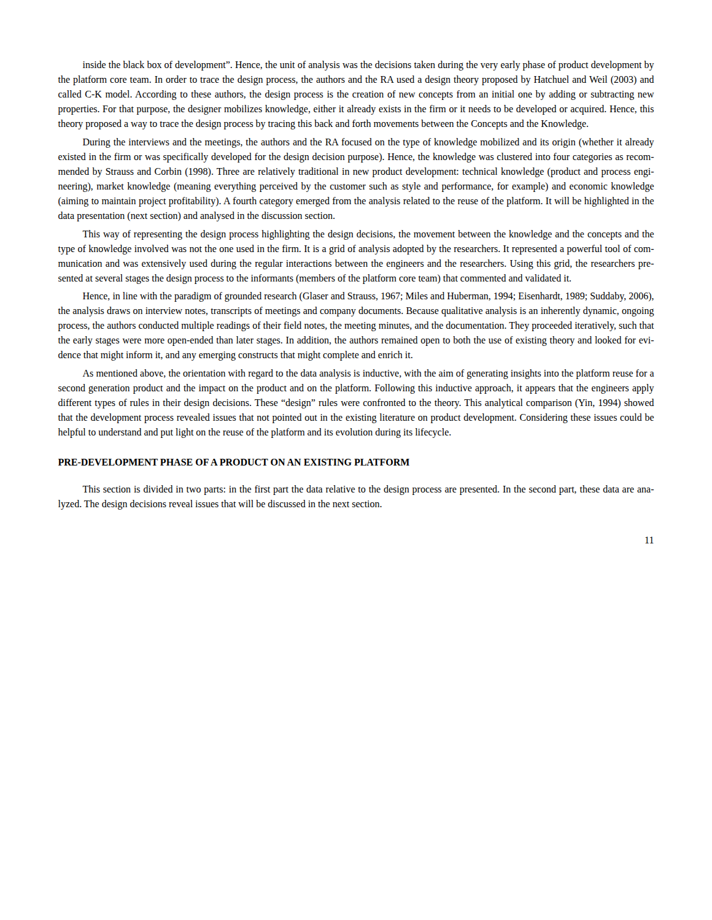inside the black box of development”. Hence, the unit of analysis was the decisions taken during the very early phase of product development by the platform core team. In order to trace the design process, the authors and the RA used a design theory proposed by Hatchuel and Weil (2003) and called C-K model. According to these authors, the design process is the creation of new concepts from an initial one by adding or subtracting new properties. For that purpose, the designer mobilizes knowledge, either it already exists in the firm or it needs to be developed or acquired. Hence, this theory proposed a way to trace the design process by tracing this back and forth movements between the Concepts and the Knowledge.
During the interviews and the meetings, the authors and the RA focused on the type of knowledge mobilized and its origin (whether it already existed in the firm or was specifically developed for the design decision purpose). Hence, the knowledge was clustered into four categories as recommended by Strauss and Corbin (1998). Three are relatively traditional in new product development: technical knowledge (product and process engineering), market knowledge (meaning everything perceived by the customer such as style and performance, for example) and economic knowledge (aiming to maintain project profitability). A fourth category emerged from the analysis related to the reuse of the platform. It will be highlighted in the data presentation (next section) and analysed in the discussion section.
This way of representing the design process highlighting the design decisions, the movement between the knowledge and the concepts and the type of knowledge involved was not the one used in the firm. It is a grid of analysis adopted by the researchers. It represented a powerful tool of communication and was extensively used during the regular interactions between the engineers and the researchers. Using this grid, the researchers presented at several stages the design process to the informants (members of the platform core team) that commented and validated it.
Hence, in line with the paradigm of grounded research (Glaser and Strauss, 1967; Miles and Huberman, 1994; Eisenhardt, 1989; Suddaby, 2006), the analysis draws on interview notes, transcripts of meetings and company documents. Because qualitative analysis is an inherently dynamic, ongoing process, the authors conducted multiple readings of their field notes, the meeting minutes, and the documentation. They proceeded iteratively, such that the early stages were more open-ended than later stages. In addition, the authors remained open to both the use of existing theory and looked for evidence that might inform it, and any emerging constructs that might complete and enrich it.
As mentioned above, the orientation with regard to the data analysis is inductive, with the aim of generating insights into the platform reuse for a second generation product and the impact on the product and on the platform. Following this inductive approach, it appears that the engineers apply different types of rules in their design decisions. These “design” rules were confronted to the theory. This analytical comparison (Yin, 1994) showed that the development process revealed issues that not pointed out in the existing literature on product development. Considering these issues could be helpful to understand and put light on the reuse of the platform and its evolution during its lifecycle.
Pre-development phase of a product on an existing platform
This section is divided in two parts: in the first part the data relative to the design process are presented. In the second part, these data are analyzed. The design decisions reveal issues that will be discussed in the next section.
11